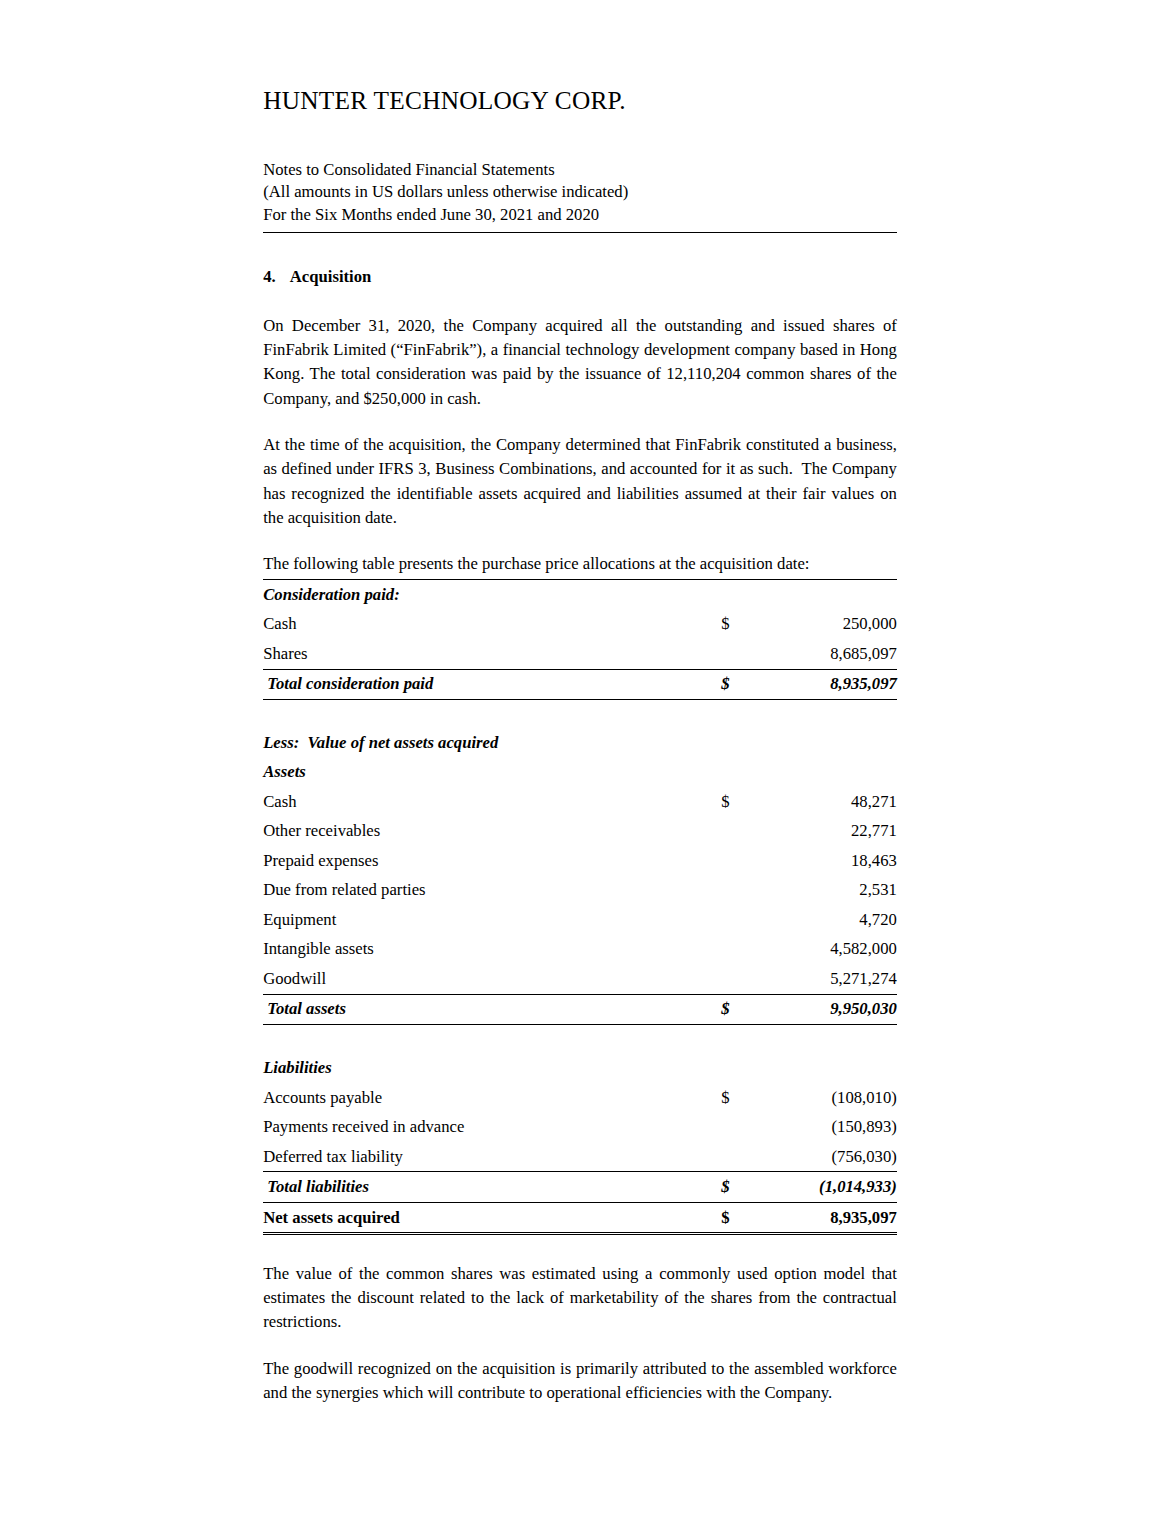HUNTER TECHNOLOGY CORP.
Notes to Consolidated Financial Statements
(All amounts in US dollars unless otherwise indicated)
For the Six Months ended June 30, 2021 and 2020
4. Acquisition
On December 31, 2020, the Company acquired all the outstanding and issued shares of FinFabrik Limited (“FinFabrik”), a financial technology development company based in Hong Kong. The total consideration was paid by the issuance of 12,110,204 common shares of the Company, and $250,000 in cash.
At the time of the acquisition, the Company determined that FinFabrik constituted a business, as defined under IFRS 3, Business Combinations, and accounted for it as such. The Company has recognized the identifiable assets acquired and liabilities assumed at their fair values on the acquisition date.
The following table presents the purchase price allocations at the acquisition date:
| Consideration paid: | | |
| Cash | $ | 250,000 |
| Shares | | 8,685,097 |
| Total consideration paid | $ | 8,935,097 |
| Less: Value of net assets acquired | | |
| Assets | | |
| Cash | $ | 48,271 |
| Other receivables | | 22,771 |
| Prepaid expenses | | 18,463 |
| Due from related parties | | 2,531 |
| Equipment | | 4,720 |
| Intangible assets | | 4,582,000 |
| Goodwill | | 5,271,274 |
| Total assets | $ | 9,950,030 |
| Liabilities | | |
| Accounts payable | $ | (108,010) |
| Payments received in advance | | (150,893) |
| Deferred tax liability | | (756,030) |
| Total liabilities | $ | (1,014,933) |
| Net assets acquired | $ | 8,935,097 |
The value of the common shares was estimated using a commonly used option model that estimates the discount related to the lack of marketability of the shares from the contractual restrictions.
The goodwill recognized on the acquisition is primarily attributed to the assembled workforce and the synergies which will contribute to operational efficiencies with the Company.